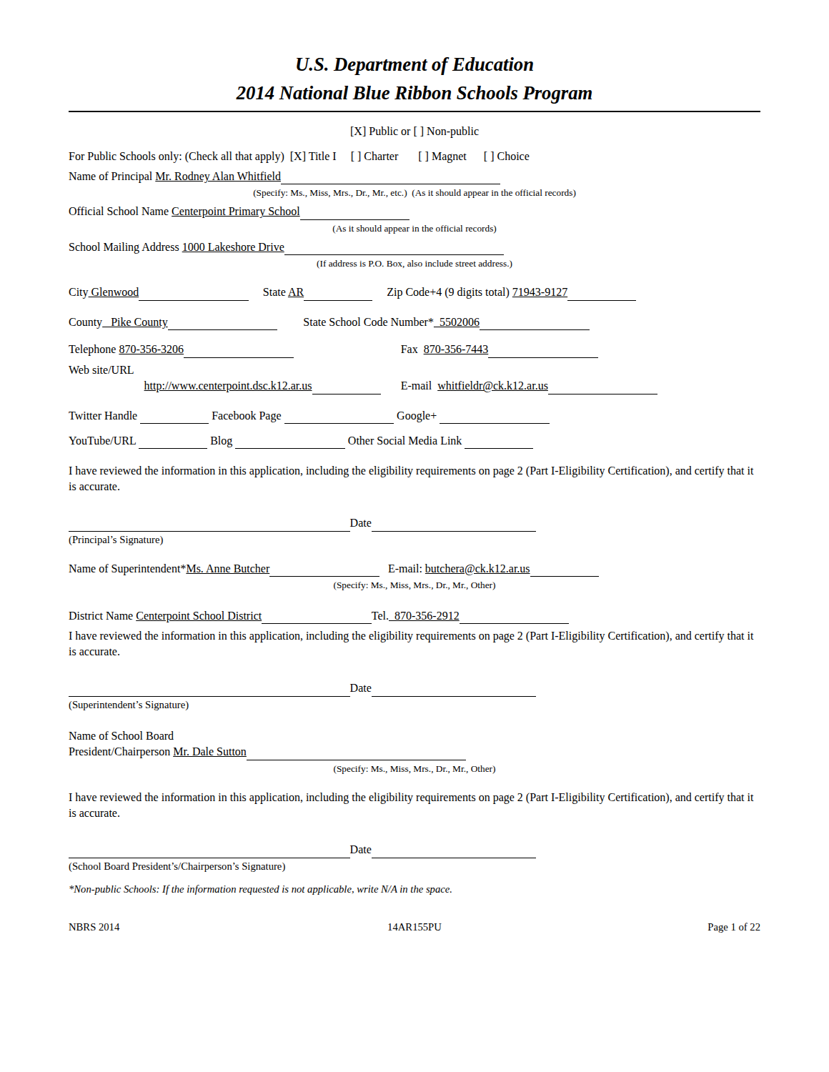U.S. Department of Education
2014 National Blue Ribbon Schools Program
[X] Public or [ ] Non-public
For Public Schools only: (Check all that apply) [X] Title I [ ] Charter [ ] Magnet [ ] Choice
Name of Principal Mr. Rodney Alan Whitfield
(Specify: Ms., Miss, Mrs., Dr., Mr., etc.) (As it should appear in the official records)
Official School Name Centerpoint Primary School
(As it should appear in the official records)
School Mailing Address 1000 Lakeshore Drive
(If address is P.O. Box, also include street address.)
City Glenwood State AR Zip Code+4 (9 digits total) 71943-9127
County Pike County State School Code Number* 5502006
| Telephone 870-356-3206 | Fax 870-356-7443 |
| Web site/URL http://www.centerpoint.dsc.k12.ar.us | E-mail whitfieldr@ck.k12.ar.us |
Twitter Handle Facebook Page Google+
YouTube/URL Blog Other Social Media Link
I have reviewed the information in this application, including the eligibility requirements on page 2 (Part I-Eligibility Certification), and certify that it is accurate.
Date
(Principal’s Signature)
Name of Superintendent*Ms. Anne Butcher E-mail: butchera@ck.k12.ar.us
(Specify: Ms., Miss, Mrs., Dr., Mr., Other)
District Name Centerpoint School District Tel. 870-356-2912
I have reviewed the information in this application, including the eligibility requirements on page 2 (Part I-Eligibility Certification), and certify that it is accurate.
Date
(Superintendent’s Signature)
Name of School Board
President/Chairperson Mr. Dale Sutton
(Specify: Ms., Miss, Mrs., Dr., Mr., Other)
I have reviewed the information in this application, including the eligibility requirements on page 2 (Part I-Eligibility Certification), and certify that it is accurate.
Date
(School Board President’s/Chairperson’s Signature)
*Non-public Schools: If the information requested is not applicable, write N/A in the space.
| NBRS 2014 | 14AR155PU | Page 1 of 22 |